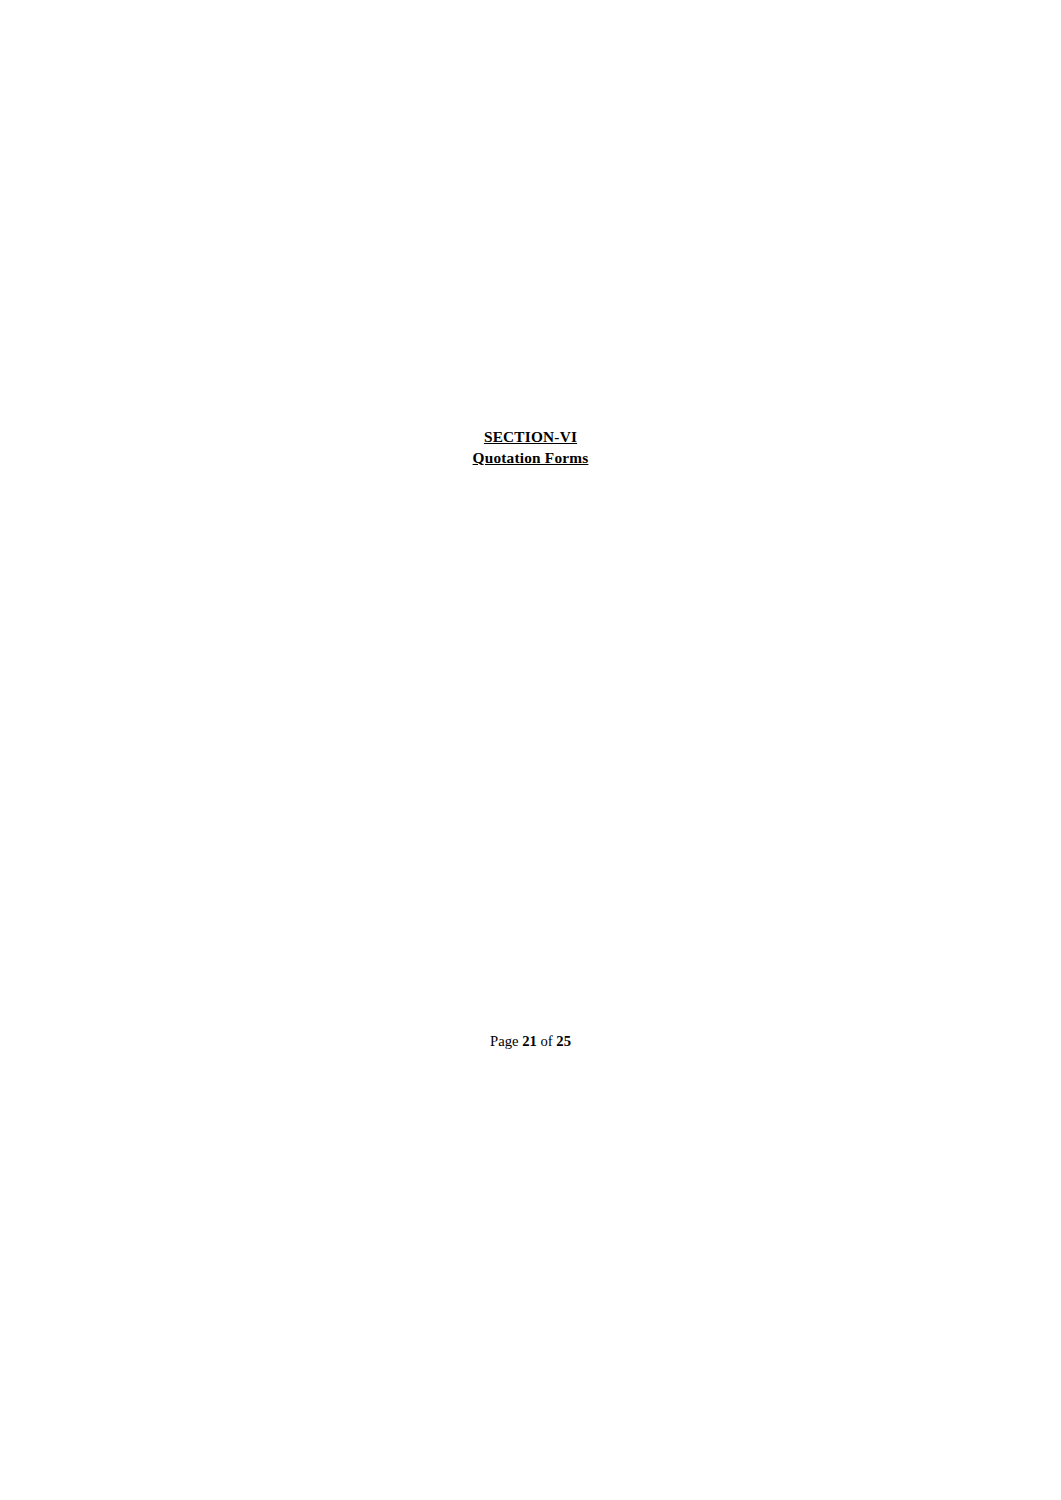SECTION-VI
Quotation Forms
Page 21 of 25